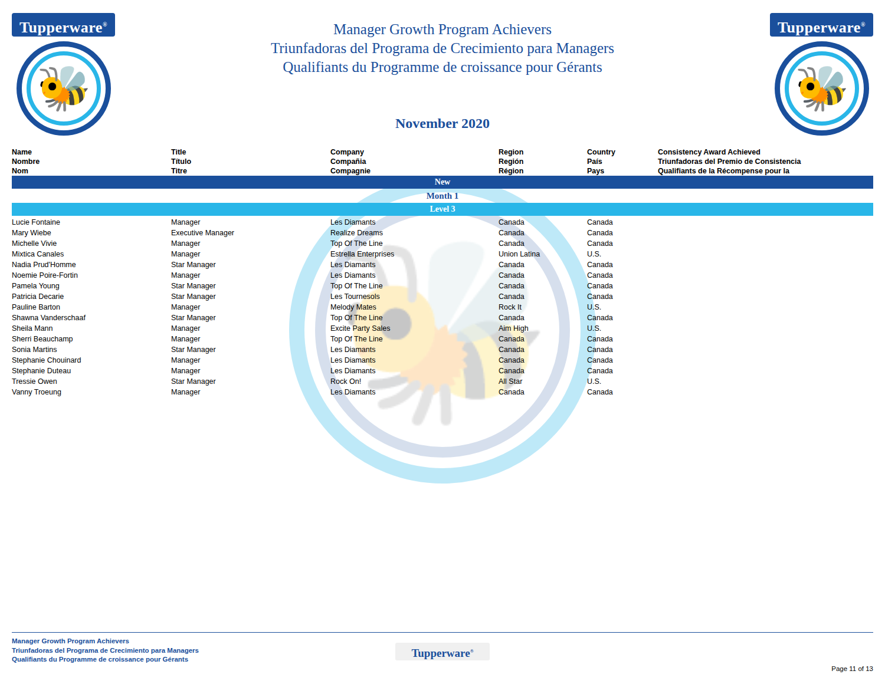Tupperware®
🐝
Tupperware®
🐝
Manager Growth Program Achievers
Triunfadoras del Programa de Crecimiento para Managers
Qualifiants du Programme de croissance pour Gérants
November 2020
🐝
| Name | Title | Company | Region | Country | Consistency Award Achieved |
| Nombre | Título | Compañia | Región | País | Triunfadoras del Premio de Consistencia |
| Nom | Titre | Compagnie | Région | Pays | Qualifiants de la Récompense pour la |
New
Month 1
Level 3
| Lucie Fontaine | Manager | Les Diamants | Canada | Canada | |
| Mary Wiebe | Executive Manager | Realize Dreams | Canada | Canada | |
| Michelle Vivie | Manager | Top Of The Line | Canada | Canada | |
| Mixtica Canales | Manager | Estrella Enterprises | Union Latina | U.S. | |
| Nadia Prud'Homme | Star Manager | Les Diamants | Canada | Canada | |
| Noemie Poire-Fortin | Manager | Les Diamants | Canada | Canada | |
| Pamela Young | Star Manager | Top Of The Line | Canada | Canada | |
| Patricia Decarie | Star Manager | Les Tournesols | Canada | Canada | |
| Pauline Barton | Manager | Melody Mates | Rock It | U.S. | |
| Shawna Vanderschaaf | Star Manager | Top Of The Line | Canada | Canada | |
| Sheila Mann | Manager | Excite Party Sales | Aim High | U.S. | |
| Sherri Beauchamp | Manager | Top Of The Line | Canada | Canada | |
| Sonia Martins | Star Manager | Les Diamants | Canada | Canada | |
| Stephanie Chouinard | Manager | Les Diamants | Canada | Canada | |
| Stephanie Duteau | Manager | Les Diamants | Canada | Canada | |
| Tressie Owen | Star Manager | Rock On! | All Star | U.S. | |
| Vanny Troeung | Manager | Les Diamants | Canada | Canada | |
Manager Growth Program Achievers
Triunfadoras del Programa de Crecimiento para Managers
Qualifiants du Programme de croissance pour Gérants
Tupperware®
Page 11 of 13